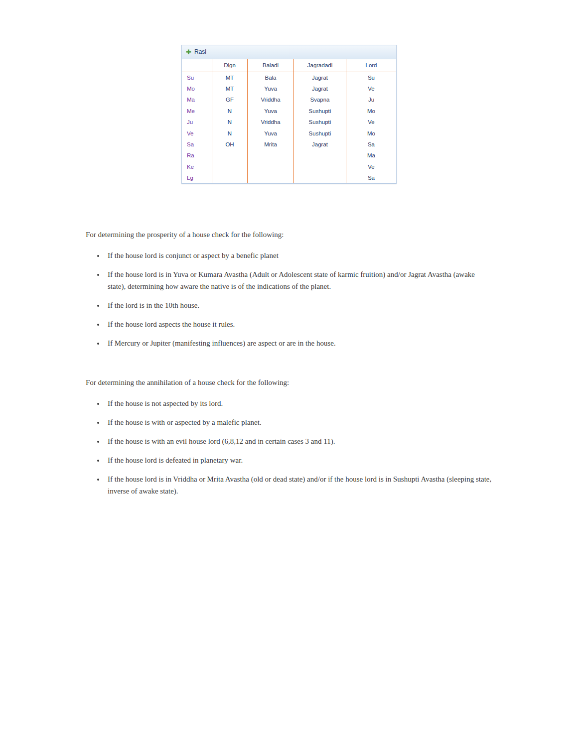✚Rasi
| | Dign | Baladi | Jagradadi | Lord |
| --- | --- | --- | --- | --- |
| Su | MT | Bala | Jagrat | Su |
| Mo | MT | Yuva | Jagrat | Ve |
| Ma | GF | Vriddha | Svapna | Ju |
| Me | N | Yuva | Sushupti | Mo |
| Ju | N | Vriddha | Sushupti | Ve |
| Ve | N | Yuva | Sushupti | Mo |
| Sa | OH | Mrita | Jagrat | Sa |
| Ra | | | | Ma |
| Ke | | | | Ve |
| Lg | | | | Sa |
For determining the prosperity of a house check for the following:
If the house lord is conjunct or aspect by a benefic planet
If the house lord is in Yuva or Kumara Avastha (Adult or Adolescent state of karmic fruition) and/or Jagrat Avastha (awake state), determining how aware the native is of the indications of the planet.
If the lord is in the 10th house.
If the house lord aspects the house it rules.
If Mercury or Jupiter (manifesting influences) are aspect or are in the house.
For determining the annihilation of a house check for the following:
If the house is not aspected by its lord.
If the house is with or aspected by a malefic planet.
If the house is with an evil house lord (6,8,12 and in certain cases 3 and 11).
If the house lord is defeated in planetary war.
If the house lord is in Vriddha or Mrita Avastha (old or dead state) and/or if the house lord is in Sushupti Avastha (sleeping state, inverse of awake state).